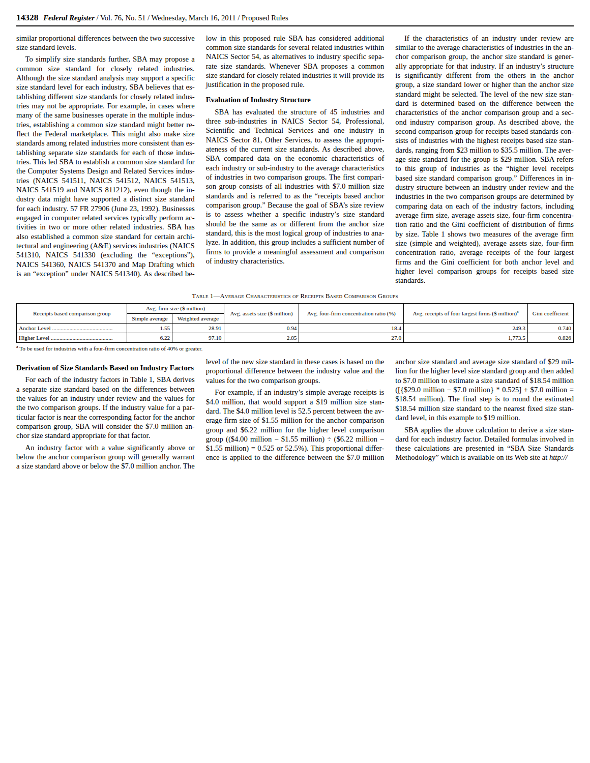14328 Federal Register / Vol. 76, No. 51 / Wednesday, March 16, 2011 / Proposed Rules
similar proportional differences between the two successive size standard levels.
To simplify size standards further, SBA may propose a common size standard for closely related industries. Although the size standard analysis may support a specific size standard level for each industry, SBA believes that establishing different size standards for closely related industries may not be appropriate. For example, in cases where many of the same businesses operate in the multiple industries, establishing a common size standard might better reflect the Federal marketplace. This might also make size standards among related industries more consistent than establishing separate size standards for each of those industries. This led SBA to establish a common size standard for the Computer Systems Design and Related Services industries (NAICS 541511, NAICS 541512, NAICS 541513, NAICS 541519 and NAICS 811212), even though the industry data might have supported a distinct size standard for each industry. 57 FR 27906 (June 23, 1992). Businesses engaged in computer related services typically perform activities in two or more other related industries. SBA has also established a common size standard for certain architectural and engineering (A&E) services industries (NAICS 541310, NAICS 541330 (excluding the “exceptions”), NAICS 541360, NAICS 541370 and Map Drafting which is an “exception” under NAICS 541340). As described below in this proposed rule SBA has considered additional common size standards for several related industries within NAICS Sector 54, as alternatives to industry specific separate size standards. Whenever SBA proposes a common size standard for closely related industries it will provide its justification in the proposed rule.
Evaluation of Industry Structure
SBA has evaluated the structure of 45 industries and three sub-industries in NAICS Sector 54, Professional, Scientific and Technical Services and one industry in NAICS Sector 81, Other Services, to assess the appropriateness of the current size standards. As described above, SBA compared data on the economic characteristics of each industry or sub-industry to the average characteristics of industries in two comparison groups. The first comparison group consists of all industries with $7.0 million size standards and is referred to as the “receipts based anchor comparison group.” Because the goal of SBA’s size review is to assess whether a specific industry’s size standard should be the same as or different from the anchor size standard, this is the most logical group of industries to analyze. In addition, this group includes a sufficient number of firms to provide a meaningful assessment and comparison of industry characteristics.
If the characteristics of an industry under review are similar to the average characteristics of industries in the anchor comparison group, the anchor size standard is generally appropriate for that industry. If an industry’s structure is significantly different from the others in the anchor group, a size standard lower or higher than the anchor size standard might be selected. The level of the new size standard is determined based on the difference between the characteristics of the anchor comparison group and a second industry comparison group. As described above, the second comparison group for receipts based standards consists of industries with the highest receipts based size standards, ranging from $23 million to $35.5 million. The average size standard for the group is $29 million. SBA refers to this group of industries as the “higher level receipts based size standard comparison group.” Differences in industry structure between an industry under review and the industries in the two comparison groups are determined by comparing data on each of the industry factors, including average firm size, average assets size, four-firm concentration ratio and the Gini coefficient of distribution of firms by size. Table 1 shows two measures of the average firm size (simple and weighted), average assets size, four-firm concentration ratio, average receipts of the four largest firms and the Gini coefficient for both anchor level and higher level comparison groups for receipts based size standards.
Table 1—Average Characteristics of Receipts Based Comparison Groups
| Receipts based comparison group | Avg. firm size ($ million) | Avg. assets size ($ million) | Avg. four-firm concentration ratio (%) | Avg. receipts of four largest firms ($ million) a | Gini coefficient |
| --- | --- | --- | --- | --- | --- |
| Simple average | Weighted average |
| Anchor Level .......................................... | 1.55 | 28.91 | 0.94 | 18.4 | 249.3 | 0.740 |
| Higher Level ........................................... | 6.22 | 97.10 | 2.85 | 27.0 | 1,773.5 | 0.826 |
a To be used for industries with a four-firm concentration ratio of 40% or greater.
Derivation of Size Standards Based on Industry Factors
For each of the industry factors in Table 1, SBA derives a separate size standard based on the differences between the values for an industry under review and the values for the two comparison groups. If the industry value for a particular factor is near the corresponding factor for the anchor comparison group, SBA will consider the $7.0 million anchor size standard appropriate for that factor.
An industry factor with a value significantly above or below the anchor comparison group will generally warrant a size standard above or below the $7.0 million anchor. The level of the new size standard in these cases is based on the proportional difference between the industry value and the values for the two comparison groups.
For example, if an industry’s simple average receipts is $4.0 million, that would support a $19 million size standard. The $4.0 million level is 52.5 percent between the average firm size of $1.55 million for the anchor comparison group and $6.22 million for the higher level comparison group (($4.00 million − $1.55 million) ÷ ($6.22 million − $1.55 million) = 0.525 or 52.5%). This proportional difference is applied to the difference between the $7.0 million anchor size standard and average size standard of $29 million for the higher level size standard group and then added to $7.0 million to estimate a size standard of $18.54 million ([{$29.0 million − $7.0 million} * 0.525] + $7.0 million = $18.54 million). The final step is to round the estimated $18.54 million size standard to the nearest fixed size standard level, in this example to $19 million.
SBA applies the above calculation to derive a size standard for each industry factor. Detailed formulas involved in these calculations are presented in “SBA Size Standards Methodology” which is available on its Web site at http://